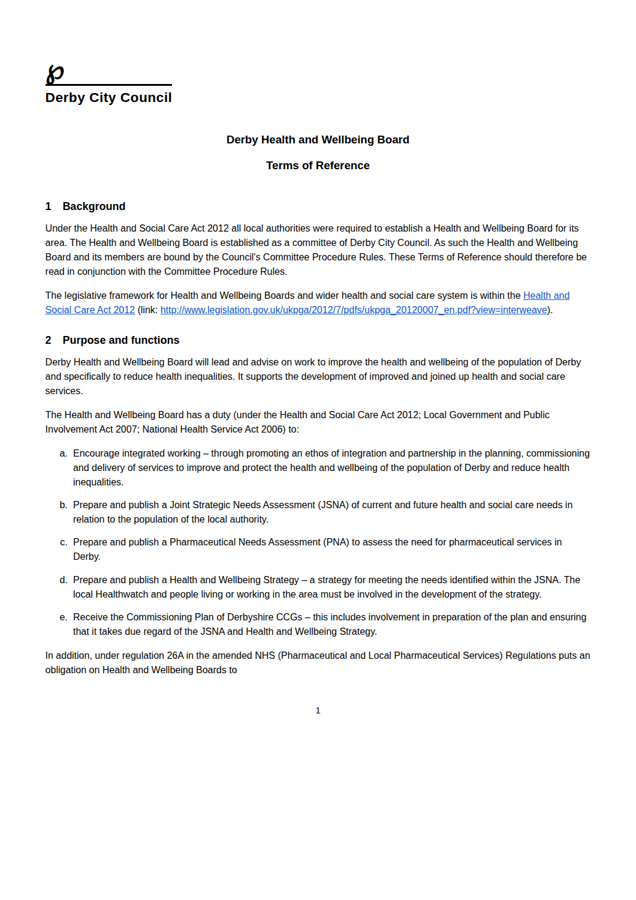℘
Derby City Council
Derby Health and Wellbeing Board
Terms of Reference
1 Background
Under the Health and Social Care Act 2012 all local authorities were required to establish a Health and Wellbeing Board for its area. The Health and Wellbeing Board is established as a committee of Derby City Council. As such the Health and Wellbeing Board and its members are bound by the Council's Committee Procedure Rules. These Terms of Reference should therefore be read in conjunction with the Committee Procedure Rules.
The legislative framework for Health and Wellbeing Boards and wider health and social care system is within the Health and Social Care Act 2012 (link: http://www.legislation.gov.uk/ukpga/2012/7/pdfs/ukpga_20120007_en.pdf?view=interweave).
2 Purpose and functions
Derby Health and Wellbeing Board will lead and advise on work to improve the health and wellbeing of the population of Derby and specifically to reduce health inequalities. It supports the development of improved and joined up health and social care services.
The Health and Wellbeing Board has a duty (under the Health and Social Care Act 2012; Local Government and Public Involvement Act 2007; National Health Service Act 2006) to:
Encourage integrated working – through promoting an ethos of integration and partnership in the planning, commissioning and delivery of services to improve and protect the health and wellbeing of the population of Derby and reduce health inequalities.
Prepare and publish a Joint Strategic Needs Assessment (JSNA) of current and future health and social care needs in relation to the population of the local authority.
Prepare and publish a Pharmaceutical Needs Assessment (PNA) to assess the need for pharmaceutical services in Derby.
Prepare and publish a Health and Wellbeing Strategy – a strategy for meeting the needs identified within the JSNA. The local Healthwatch and people living or working in the area must be involved in the development of the strategy.
Receive the Commissioning Plan of Derbyshire CCGs – this includes involvement in preparation of the plan and ensuring that it takes due regard of the JSNA and Health and Wellbeing Strategy.
In addition, under regulation 26A in the amended NHS (Pharmaceutical and Local Pharmaceutical Services) Regulations puts an obligation on Health and Wellbeing Boards to
1